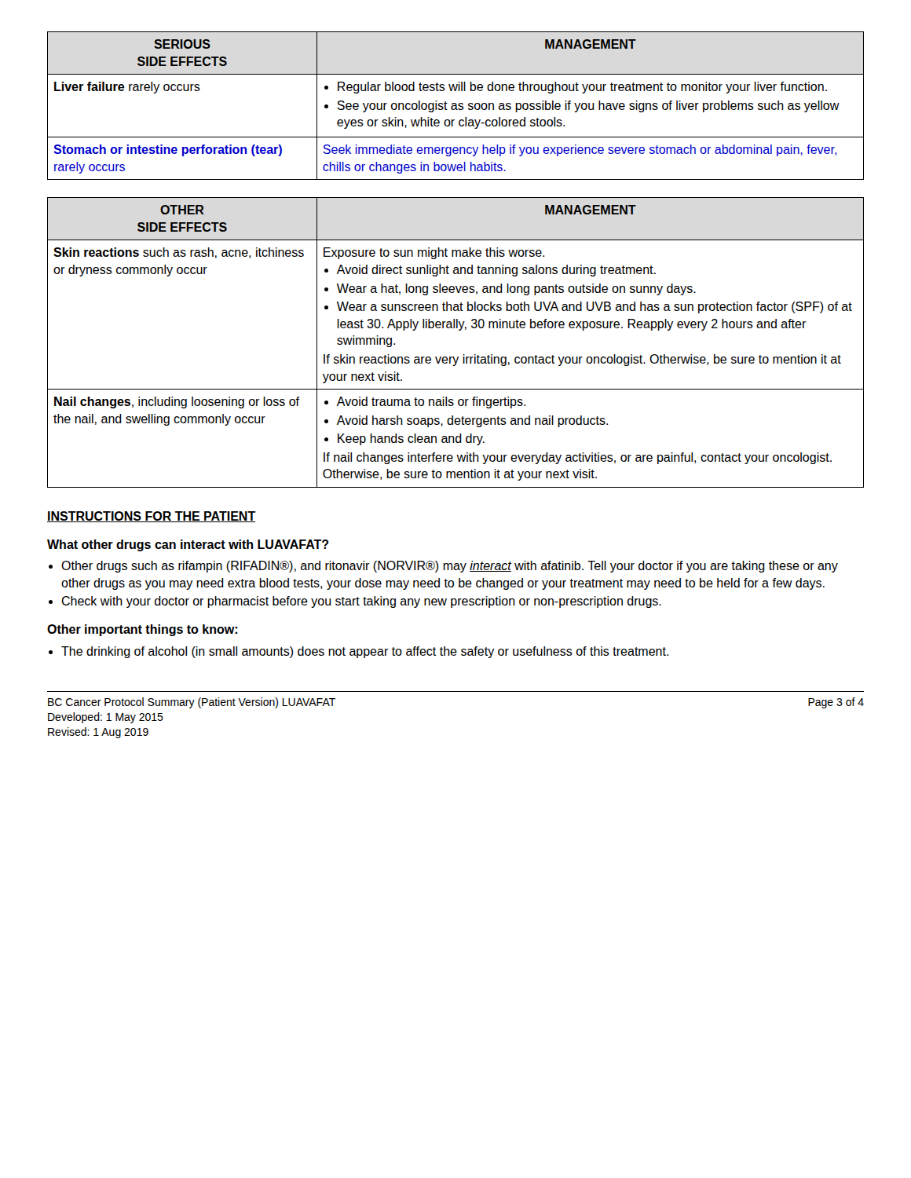| SERIOUS SIDE EFFECTS | MANAGEMENT |
| --- | --- |
| Liver failure rarely occurs | Regular blood tests will be done throughout your treatment to monitor your liver function. See your oncologist as soon as possible if you have signs of liver problems such as yellow eyes or skin, white or clay-colored stools. |
| Stomach or intestine perforation (tear) rarely occurs | Seek immediate emergency help if you experience severe stomach or abdominal pain, fever, chills or changes in bowel habits. |
| OTHER SIDE EFFECTS | MANAGEMENT |
| --- | --- |
| Skin reactions such as rash, acne, itchiness or dryness commonly occur | Exposure to sun might make this worse. Avoid direct sunlight and tanning salons during treatment. Wear a hat, long sleeves, and long pants outside on sunny days. Wear a sunscreen that blocks both UVA and UVB and has a sun protection factor (SPF) of at least 30. Apply liberally, 30 minute before exposure. Reapply every 2 hours and after swimming. If skin reactions are very irritating, contact your oncologist. Otherwise, be sure to mention it at your next visit. |
| Nail changes , including loosening or loss of the nail, and swelling commonly occur | Avoid trauma to nails or fingertips. Avoid harsh soaps, detergents and nail products. Keep hands clean and dry. If nail changes interfere with your everyday activities, or are painful, contact your oncologist. Otherwise, be sure to mention it at your next visit. |
INSTRUCTIONS FOR THE PATIENT
What other drugs can interact with LUAVAFAT?
Other drugs such as rifampin (RIFADIN®), and ritonavir (NORVIR®) may interact with afatinib. Tell your doctor if you are taking these or any other drugs as you may need extra blood tests, your dose may need to be changed or your treatment may need to be held for a few days.
Check with your doctor or pharmacist before you start taking any new prescription or non-prescription drugs.
Other important things to know:
The drinking of alcohol (in small amounts) does not appear to affect the safety or usefulness of this treatment.
BC Cancer Protocol Summary (Patient Version) LUAVAFAT
Developed: 1 May 2015
Revised: 1 Aug 2019 Page 3 of 4